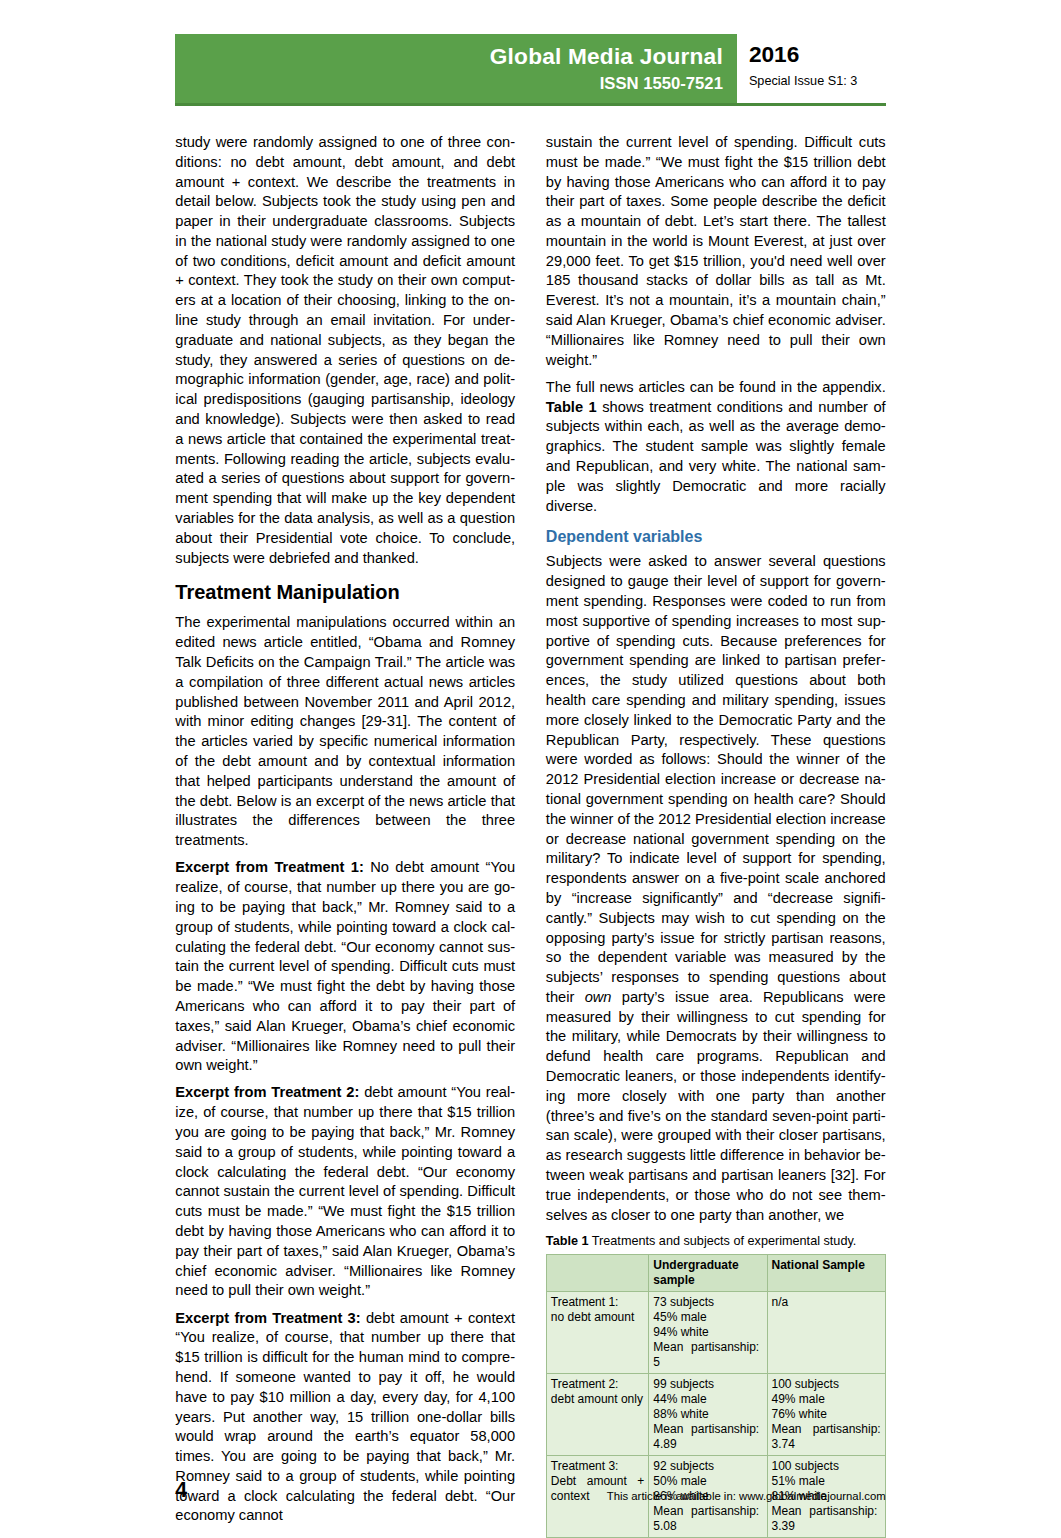Global Media Journal
ISSN 1550-7521
2016
Special Issue S1: 3
study were randomly assigned to one of three conditions: no debt amount, debt amount, and debt amount + context. We describe the treatments in detail below. Subjects took the study using pen and paper in their undergraduate classrooms. Subjects in the national study were randomly assigned to one of two conditions, deficit amount and deficit amount + context. They took the study on their own computers at a location of their choosing, linking to the online study through an email invitation. For undergraduate and national subjects, as they began the study, they answered a series of questions on demographic information (gender, age, race) and political predispositions (gauging partisanship, ideology and knowledge). Subjects were then asked to read a news article that contained the experimental treatments. Following reading the article, subjects evaluated a series of questions about support for government spending that will make up the key dependent variables for the data analysis, as well as a question about their Presidential vote choice. To conclude, subjects were debriefed and thanked.
Treatment Manipulation
The experimental manipulations occurred within an edited news article entitled, “Obama and Romney Talk Deficits on the Campaign Trail.” The article was a compilation of three different actual news articles published between November 2011 and April 2012, with minor editing changes [29-31]. The content of the articles varied by specific numerical information of the debt amount and by contextual information that helped participants understand the amount of the debt. Below is an excerpt of the news article that illustrates the differences between the three treatments.
Excerpt from Treatment 1: No debt amount “You realize, of course, that number up there you are going to be paying that back,” Mr. Romney said to a group of students, while pointing toward a clock calculating the federal debt. “Our economy cannot sustain the current level of spending. Difficult cuts must be made.” “We must fight the debt by having those Americans who can afford it to pay their part of taxes,” said Alan Krueger, Obama’s chief economic adviser. “Millionaires like Romney need to pull their own weight.”
Excerpt from Treatment 2: debt amount “You realize, of course, that number up there that $15 trillion you are going to be paying that back,” Mr. Romney said to a group of students, while pointing toward a clock calculating the federal debt. “Our economy cannot sustain the current level of spending. Difficult cuts must be made.” “We must fight the $15 trillion debt by having those Americans who can afford it to pay their part of taxes,” said Alan Krueger, Obama’s chief economic adviser. “Millionaires like Romney need to pull their own weight.”
Excerpt from Treatment 3: debt amount + context “You realize, of course, that number up there that $15 trillion is difficult for the human mind to comprehend. If someone wanted to pay it off, he would have to pay $10 million a day, every day, for 4,100 years. Put another way, 15 trillion one-dollar bills would wrap around the earth’s equator 58,000 times. You are going to be paying that back,” Mr. Romney said to a group of students, while pointing toward a clock calculating the federal debt. “Our economy cannot
sustain the current level of spending. Difficult cuts must be made.” “We must fight the $15 trillion debt by having those Americans who can afford it to pay their part of taxes. Some people describe the deficit as a mountain of debt. Let’s start there. The tallest mountain in the world is Mount Everest, at just over 29,000 feet. To get $15 trillion, you'd need well over 185 thousand stacks of dollar bills as tall as Mt. Everest. It’s not a mountain, it’s a mountain chain,” said Alan Krueger, Obama’s chief economic adviser. “Millionaires like Romney need to pull their own weight.”
The full news articles can be found in the appendix. Table 1 shows treatment conditions and number of subjects within each, as well as the average demographics. The student sample was slightly female and Republican, and very white. The national sample was slightly Democratic and more racially diverse.
Dependent variables
Subjects were asked to answer several questions designed to gauge their level of support for government spending. Responses were coded to run from most supportive of spending increases to most supportive of spending cuts. Because preferences for government spending are linked to partisan preferences, the study utilized questions about both health care spending and military spending, issues more closely linked to the Democratic Party and the Republican Party, respectively. These questions were worded as follows: Should the winner of the 2012 Presidential election increase or decrease national government spending on health care? Should the winner of the 2012 Presidential election increase or decrease national government spending on the military? To indicate level of support for spending, respondents answer on a five-point scale anchored by “increase significantly” and “decrease significantly.” Subjects may wish to cut spending on the opposing party’s issue for strictly partisan reasons, so the dependent variable was measured by the subjects’ responses to spending questions about their own party’s issue area. Republicans were measured by their willingness to cut spending for the military, while Democrats by their willingness to defund health care programs. Republican and Democratic leaners, or those independents identifying more closely with one party than another (three’s and five’s on the standard seven-point partisan scale), were grouped with their closer partisans, as research suggests little difference in behavior between weak partisans and partisan leaners [32]. For true independents, or those who do not see themselves as closer to one party than another, we
Table 1 Treatments and subjects of experimental study.
| | Undergraduate sample | National Sample |
| --- | --- | --- |
| Treatment 1: no debt amount | 73 subjects 45% male 94% white Mean partisanship: 5 | n/a |
| Treatment 2: debt amount only | 99 subjects 44% male 88% white Mean partisanship: 4.89 | 100 subjects 49% male 76% white Mean partisanship: 3.74 |
| Treatment 3: Debt amount + context | 92 subjects 50% male 86% white Mean partisanship: 5.08 | 100 subjects 51% male 81% white Mean partisanship: 3.39 |
4
This article is available in: www.globalmediajournal.com